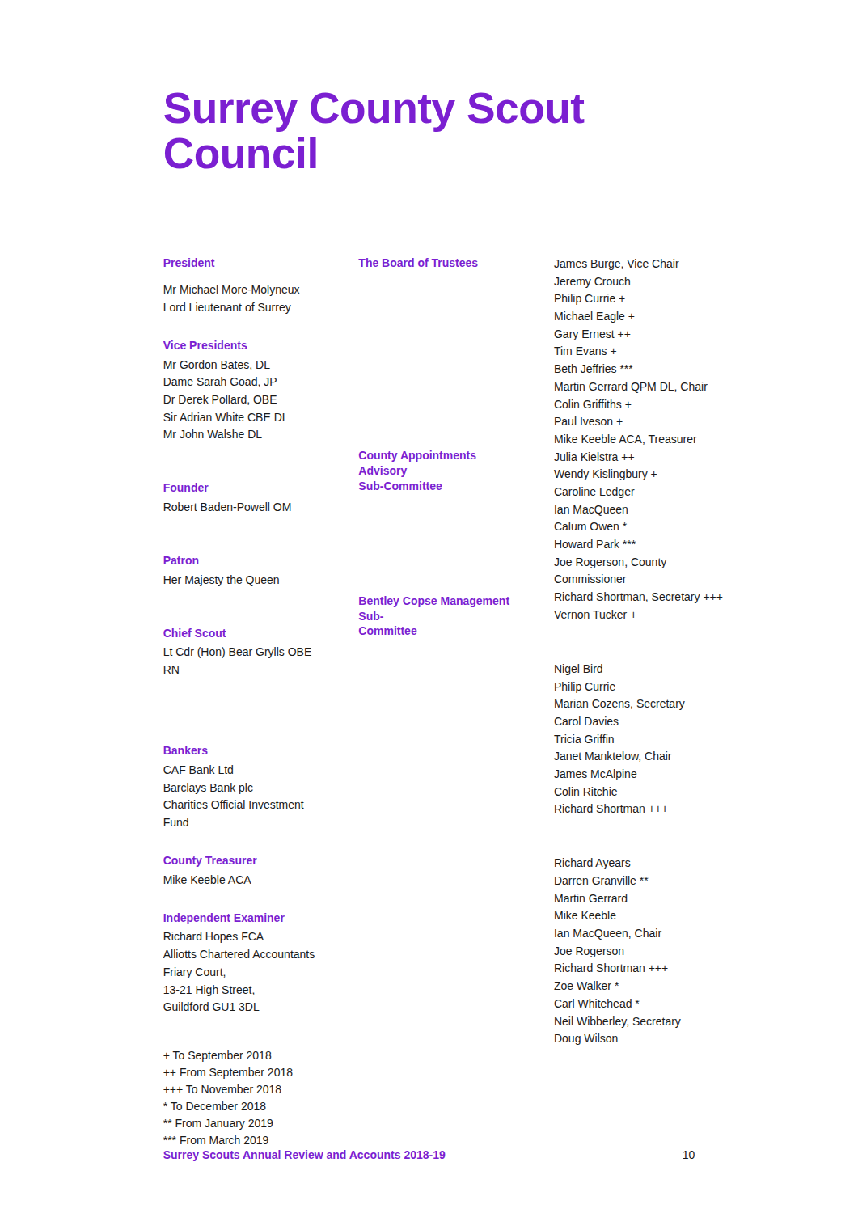Surrey County Scout Council
President
Mr Michael More-Molyneux
Lord Lieutenant of Surrey
Vice Presidents
Mr Gordon Bates, DL
Dame Sarah Goad, JP
Dr Derek Pollard, OBE
Sir Adrian White CBE DL
Mr John Walshe DL
Founder
Robert Baden-Powell OM
Patron
Her Majesty the Queen
Chief Scout
Lt Cdr (Hon) Bear Grylls OBE RN
Bankers
CAF Bank Ltd
Barclays Bank plc
Charities Official Investment Fund
County Treasurer
Mike Keeble ACA
Independent Examiner
Richard Hopes FCA
Alliotts Chartered Accountants
Friary Court,
13-21 High Street,
Guildford GU1 3DL
+ To September 2018
++ From September 2018
+++ To November 2018
* To December 2018
** From January 2019
*** From March 2019
The Board of Trustees
County Appointments Advisory
Sub-Committee
Bentley Copse Management Sub-
Committee
James Burge, Vice Chair
Jeremy Crouch
Philip Currie +
Michael Eagle +
Gary Ernest ++
Tim Evans +
Beth Jeffries ***
Martin Gerrard QPM DL, Chair
Colin Griffiths +
Paul Iveson +
Mike Keeble ACA, Treasurer
Julia Kielstra ++
Wendy Kislingbury +
Caroline Ledger
Ian MacQueen
Calum Owen *
Howard Park ***
Joe Rogerson, County
Commissioner
Richard Shortman, Secretary +++
Vernon Tucker +
Nigel Bird
Philip Currie
Marian Cozens, Secretary
Carol Davies
Tricia Griffin
Janet Manktelow, Chair
James McAlpine
Colin Ritchie
Richard Shortman +++
Richard Ayears
Darren Granville **
Martin Gerrard
Mike Keeble
Ian MacQueen, Chair
Joe Rogerson
Richard Shortman +++
Zoe Walker *
Carl Whitehead *
Neil Wibberley, Secretary
Doug Wilson
Surrey Scouts Annual Review and Accounts 2018-19 10